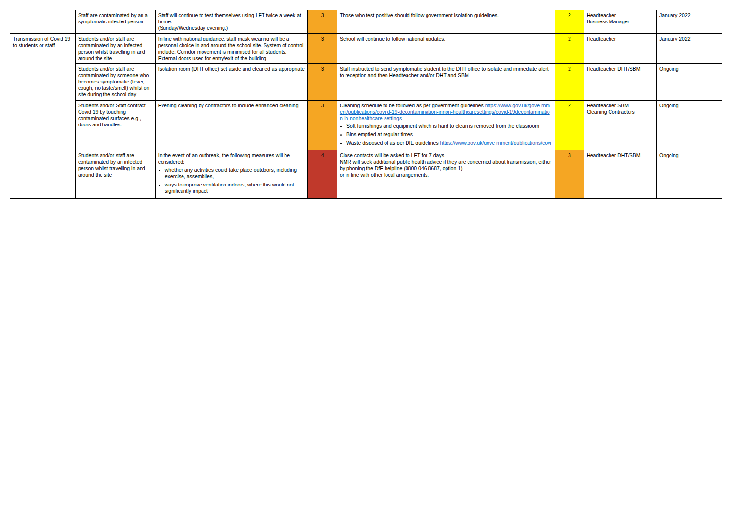| | Staff are contaminated by an a-symptomatic infected person | Staff will continue to test themselves using LFT twice a week at home. (Sunday/Wednesday evening.) | 3 | Those who test positive should follow government isolation guidelines. | 2 | Headteacher Business Manager | January 2022 |
| Transmission of Covid 19 to students or staff | Students and/or staff are contaminated by an infected person whilst travelling in and around the site | In line with national guidance, staff mask wearing will be a personal choice in and around the school site. System of control include: Corridor movement is minimised for all students. External doors used for entry/exit of the building | 3 | School will continue to follow national updates. | 2 | Headteacher | January 2022 |
| Students and/or staff are contaminated by someone who becomes symptomatic (fever, cough, no taste/smell) whilst on site during the school day | Isolation room (DHT office) set aside and cleaned as appropriate | 3 | Staff instructed to send symptomatic student to the DHT office to isolate and immediate alert to reception and then Headteacher and/or DHT and SBM | 2 | Headteacher DHT/SBM | Ongoing |
| Students and/or Staff contract Covid 19 by touching contaminated surfaces e.g., doors and handles. | Evening cleaning by contractors to include enhanced cleaning | 3 | Cleaning schedule to be followed as per government guidelines https://www.gov.uk/gove rnment/publications/covi d-19-decontamination-innon-healthcaresettings/covid-19decontamination-in-nonhealthcare-settings Soft furnishings and equipment which is hard to clean is removed from the classroom Bins emptied at regular times Waste disposed of as per DfE guidelines https://www.gov.uk/gove rnment/publications/covi | 2 | Headteacher SBM Cleaning Contractors | Ongoing |
| Students and/or staff are contaminated by an infected person whilst travelling in and around the site | In the event of an outbreak, the following measures will be considered: whether any activities could take place outdoors, including exercise, assemblies, ways to improve ventilation indoors, where this would not significantly impact | 4 | Close contacts will be asked to LFT for 7 days NMR will seek additional public health advice if they are concerned about transmission, either by phoning the DfE helpline (0800 046 8687, option 1) or in line with other local arrangements. | 3 | Headteacher DHT/SBM | Ongoing |